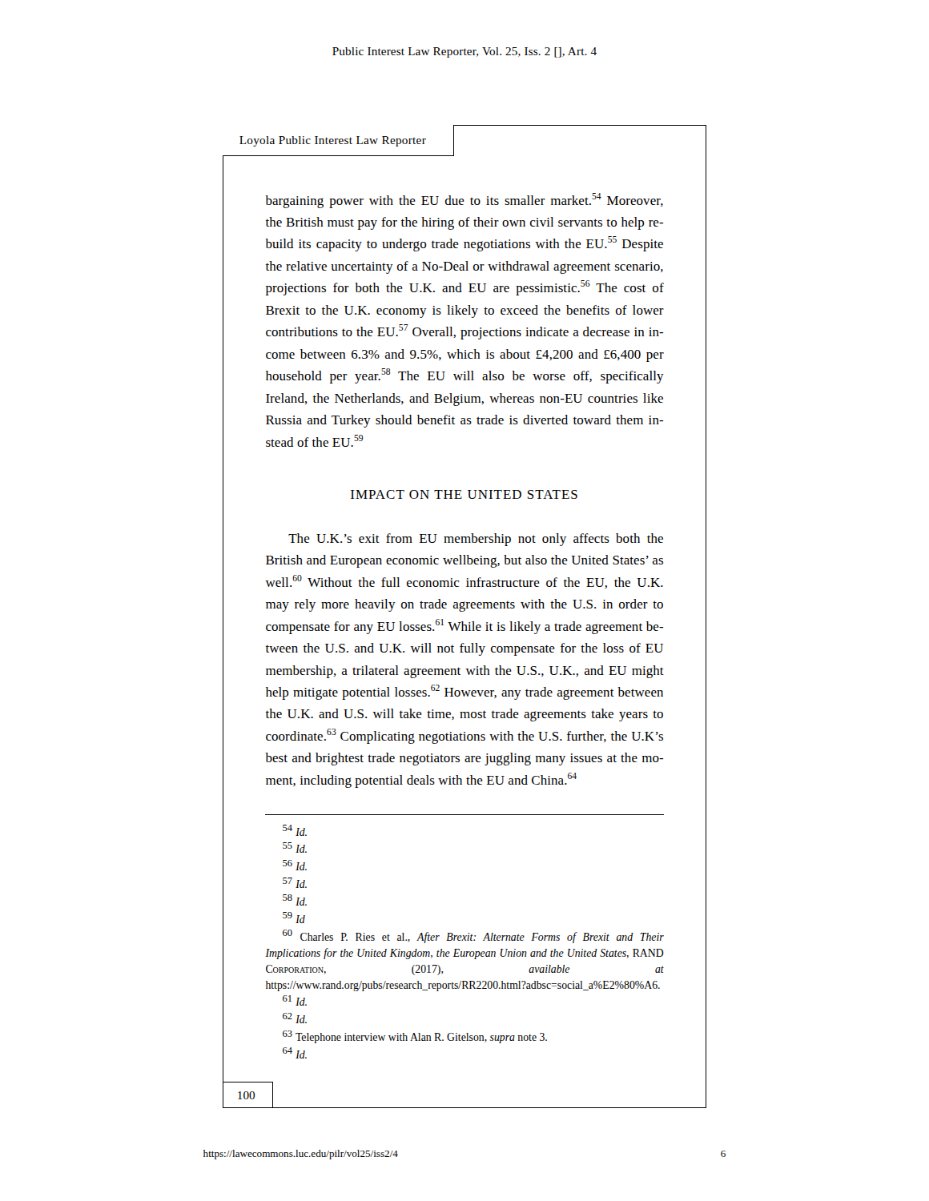Public Interest Law Reporter, Vol. 25, Iss. 2 [], Art. 4
Loyola Public Interest Law Reporter
bargaining power with the EU due to its smaller market.54 Moreover, the British must pay for the hiring of their own civil servants to help rebuild its capacity to undergo trade negotiations with the EU.55 Despite the relative uncertainty of a No-Deal or withdrawal agreement scenario, projections for both the U.K. and EU are pessimistic.56 The cost of Brexit to the U.K. economy is likely to exceed the benefits of lower contributions to the EU.57 Overall, projections indicate a decrease in income between 6.3% and 9.5%, which is about £4,200 and £6,400 per household per year.58 The EU will also be worse off, specifically Ireland, the Netherlands, and Belgium, whereas non-EU countries like Russia and Turkey should benefit as trade is diverted toward them instead of the EU.59
IMPACT ON THE UNITED STATES
The U.K.’s exit from EU membership not only affects both the British and European economic wellbeing, but also the United States’ as well.60 Without the full economic infrastructure of the EU, the U.K. may rely more heavily on trade agreements with the U.S. in order to compensate for any EU losses.61 While it is likely a trade agreement between the U.S. and U.K. will not fully compensate for the loss of EU membership, a trilateral agreement with the U.S., U.K., and EU might help mitigate potential losses.62 However, any trade agreement between the U.K. and U.S. will take time, most trade agreements take years to coordinate.63 Complicating negotiations with the U.S. further, the U.K’s best and brightest trade negotiators are juggling many issues at the moment, including potential deals with the EU and China.64
54 Id.
55 Id.
56 Id.
57 Id.
58 Id.
59 Id
60 Charles P. Ries et al., After Brexit: Alternate Forms of Brexit and Their Implications for the United Kingdom, the European Union and the United States, RAND Corporation, (2017), available at https://www.rand.org/pubs/research_reports/RR2200.html?adbsc=social_a%E2%80%A6.
61 Id.
62 Id.
63 Telephone interview with Alan R. Gitelson, supra note 3.
64 Id.
100
https://lawecommons.luc.edu/pilr/vol25/iss2/4 6